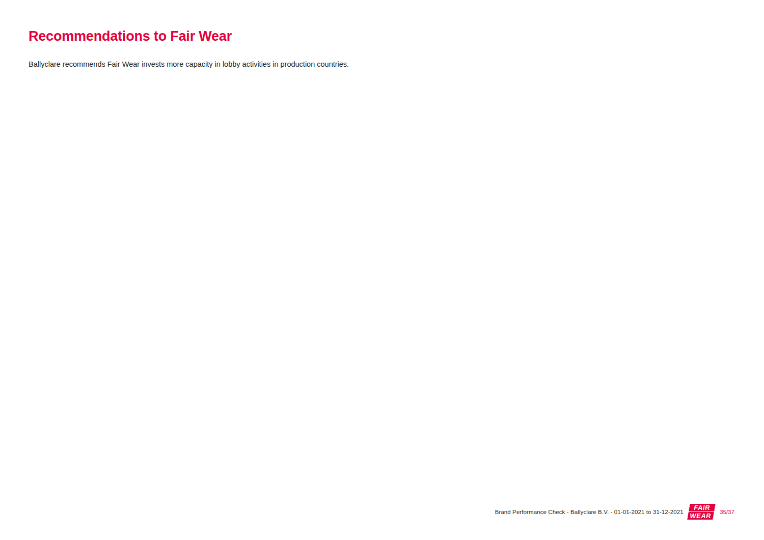Recommendations to Fair Wear
Ballyclare recommends Fair Wear invests more capacity in lobby activities in production countries.
Brand Performance Check - Ballyclare B.V. - 01-01-2021 to 31-12-2021
FAIR WEAR
35/37